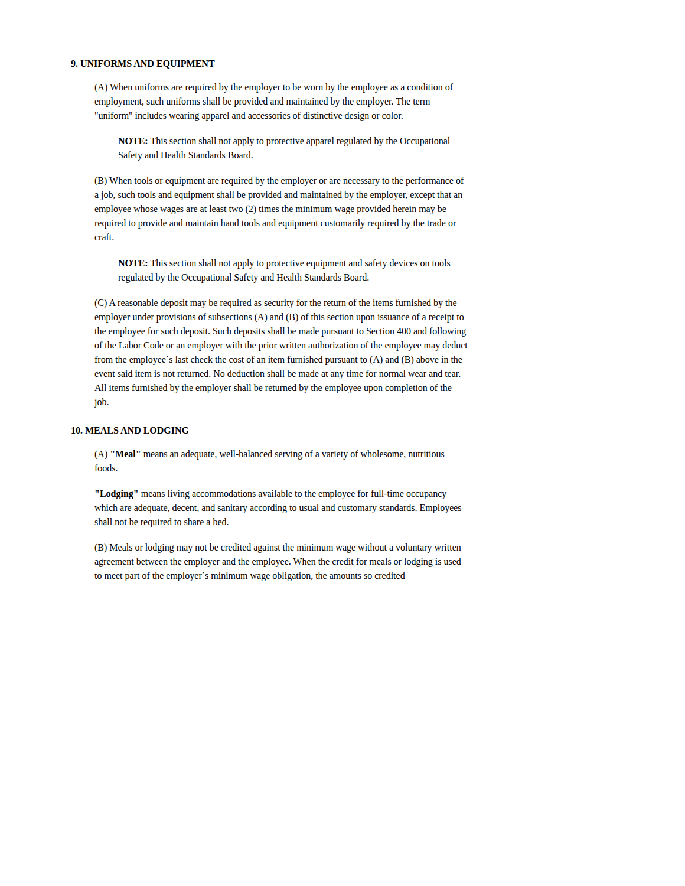9. UNIFORMS AND EQUIPMENT
(A) When uniforms are required by the employer to be worn by the employee as a condition of employment, such uniforms shall be provided and maintained by the employer. The term "uniform" includes wearing apparel and accessories of distinctive design or color.
NOTE: This section shall not apply to protective apparel regulated by the Occupational Safety and Health Standards Board.
(B) When tools or equipment are required by the employer or are necessary to the performance of a job, such tools and equipment shall be provided and maintained by the employer, except that an employee whose wages are at least two (2) times the minimum wage provided herein may be required to provide and maintain hand tools and equipment customarily required by the trade or craft.
NOTE: This section shall not apply to protective equipment and safety devices on tools regulated by the Occupational Safety and Health Standards Board.
(C) A reasonable deposit may be required as security for the return of the items furnished by the employer under provisions of subsections (A) and (B) of this section upon issuance of a receipt to the employee for such deposit. Such deposits shall be made pursuant to Section 400 and following of the Labor Code or an employer with the prior written authorization of the employee may deduct from the employee´s last check the cost of an item furnished pursuant to (A) and (B) above in the event said item is not returned. No deduction shall be made at any time for normal wear and tear. All items furnished by the employer shall be returned by the employee upon completion of the job.
10. MEALS AND LODGING
(A) "Meal" means an adequate, well-balanced serving of a variety of wholesome, nutritious foods.
"Lodging" means living accommodations available to the employee for full-time occupancy which are adequate, decent, and sanitary according to usual and customary standards. Employees shall not be required to share a bed.
(B) Meals or lodging may not be credited against the minimum wage without a voluntary written agreement between the employer and the employee. When the credit for meals or lodging is used to meet part of the employer´s minimum wage obligation, the amounts so credited